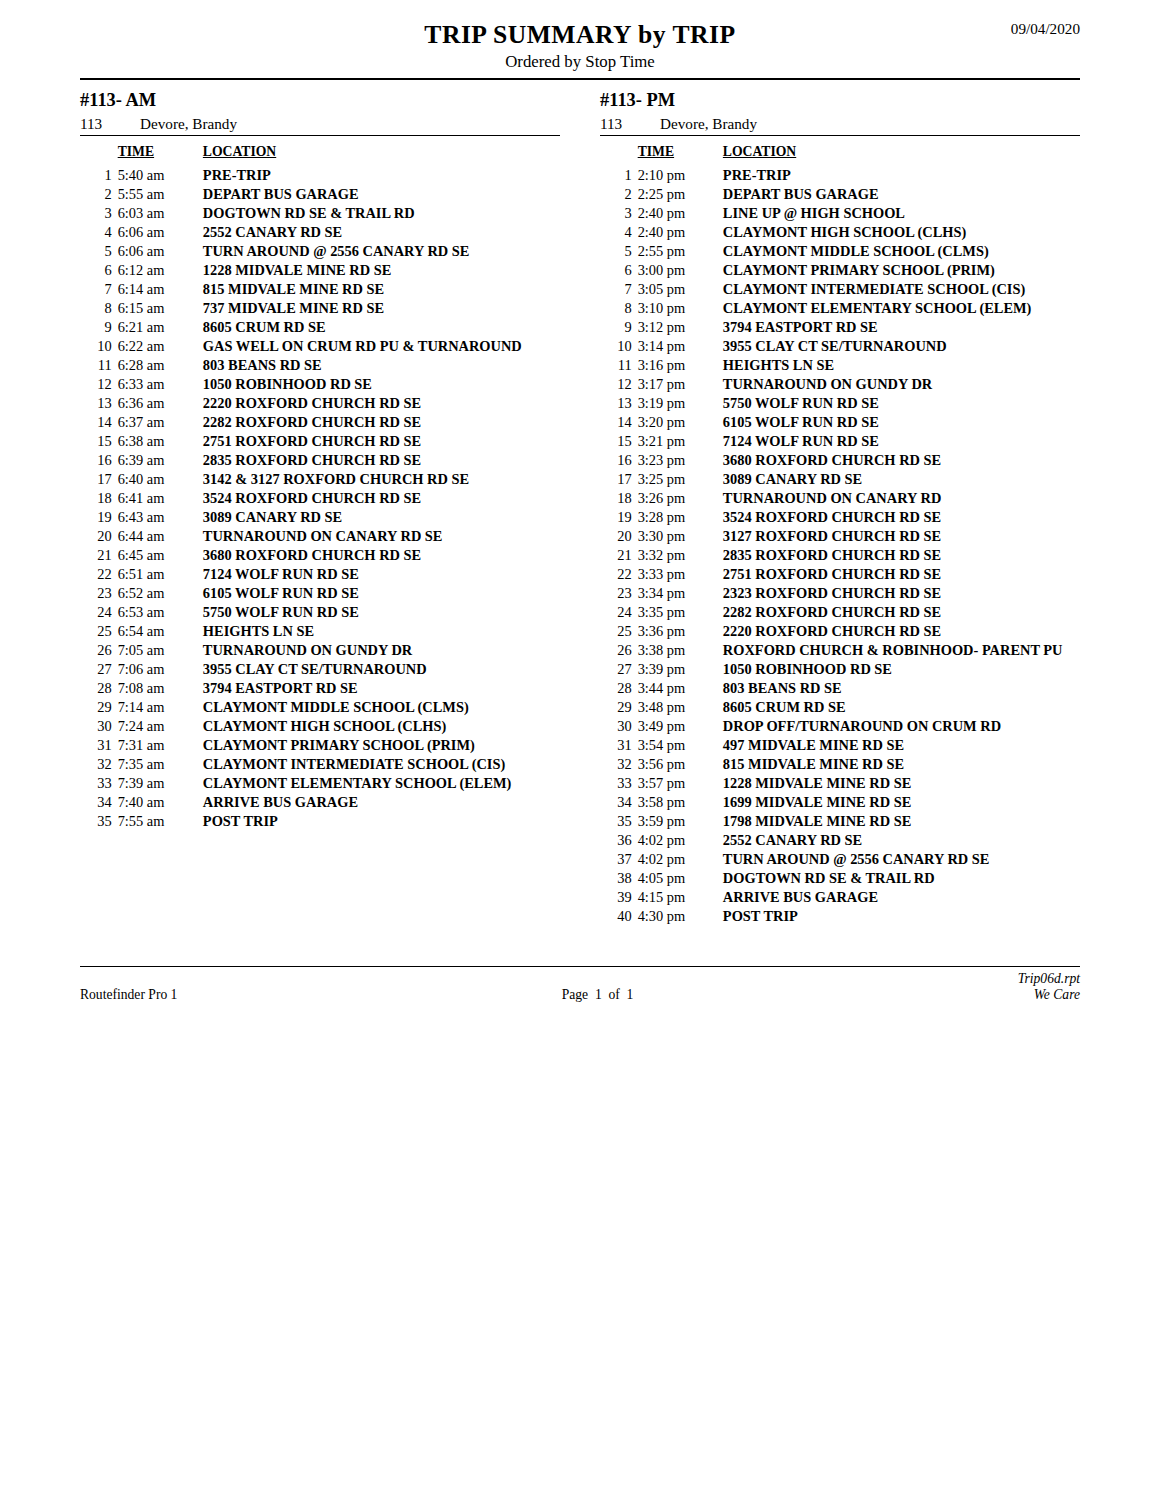09/04/2020
TRIP SUMMARY by TRIP
Ordered by Stop Time
#113- AM
113 Devore, Brandy
| | TIME | LOCATION |
| --- | --- | --- |
| 1 | 5:40 am | PRE-TRIP |
| 2 | 5:55 am | DEPART BUS GARAGE |
| 3 | 6:03 am | DOGTOWN RD SE & TRAIL RD |
| 4 | 6:06 am | 2552 CANARY RD SE |
| 5 | 6:06 am | TURN AROUND @ 2556 CANARY RD SE |
| 6 | 6:12 am | 1228 MIDVALE MINE RD SE |
| 7 | 6:14 am | 815 MIDVALE MINE RD SE |
| 8 | 6:15 am | 737 MIDVALE MINE RD SE |
| 9 | 6:21 am | 8605 CRUM RD SE |
| 10 | 6:22 am | GAS WELL ON CRUM RD PU & TURNAROUND |
| 11 | 6:28 am | 803 BEANS RD SE |
| 12 | 6:33 am | 1050 ROBINHOOD RD SE |
| 13 | 6:36 am | 2220 ROXFORD CHURCH RD SE |
| 14 | 6:37 am | 2282 ROXFORD CHURCH RD SE |
| 15 | 6:38 am | 2751 ROXFORD CHURCH RD SE |
| 16 | 6:39 am | 2835 ROXFORD CHURCH RD SE |
| 17 | 6:40 am | 3142 & 3127 ROXFORD CHURCH RD SE |
| 18 | 6:41 am | 3524 ROXFORD CHURCH RD SE |
| 19 | 6:43 am | 3089 CANARY RD SE |
| 20 | 6:44 am | TURNAROUND ON CANARY RD SE |
| 21 | 6:45 am | 3680 ROXFORD CHURCH RD SE |
| 22 | 6:51 am | 7124 WOLF RUN RD SE |
| 23 | 6:52 am | 6105 WOLF RUN RD SE |
| 24 | 6:53 am | 5750 WOLF RUN RD SE |
| 25 | 6:54 am | HEIGHTS LN SE |
| 26 | 7:05 am | TURNAROUND ON GUNDY DR |
| 27 | 7:06 am | 3955 CLAY CT SE/TURNAROUND |
| 28 | 7:08 am | 3794 EASTPORT RD SE |
| 29 | 7:14 am | CLAYMONT MIDDLE SCHOOL (CLMS) |
| 30 | 7:24 am | CLAYMONT HIGH SCHOOL (CLHS) |
| 31 | 7:31 am | CLAYMONT PRIMARY SCHOOL (PRIM) |
| 32 | 7:35 am | CLAYMONT INTERMEDIATE SCHOOL (CIS) |
| 33 | 7:39 am | CLAYMONT ELEMENTARY SCHOOL (ELEM) |
| 34 | 7:40 am | ARRIVE BUS GARAGE |
| 35 | 7:55 am | POST TRIP |
#113- PM
113 Devore, Brandy
| | TIME | LOCATION |
| --- | --- | --- |
| 1 | 2:10 pm | PRE-TRIP |
| 2 | 2:25 pm | DEPART BUS GARAGE |
| 3 | 2:40 pm | LINE UP @ HIGH SCHOOL |
| 4 | 2:40 pm | CLAYMONT HIGH SCHOOL (CLHS) |
| 5 | 2:55 pm | CLAYMONT MIDDLE SCHOOL (CLMS) |
| 6 | 3:00 pm | CLAYMONT PRIMARY SCHOOL (PRIM) |
| 7 | 3:05 pm | CLAYMONT INTERMEDIATE SCHOOL (CIS) |
| 8 | 3:10 pm | CLAYMONT ELEMENTARY SCHOOL (ELEM) |
| 9 | 3:12 pm | 3794 EASTPORT RD SE |
| 10 | 3:14 pm | 3955 CLAY CT SE/TURNAROUND |
| 11 | 3:16 pm | HEIGHTS LN SE |
| 12 | 3:17 pm | TURNAROUND ON GUNDY DR |
| 13 | 3:19 pm | 5750 WOLF RUN RD SE |
| 14 | 3:20 pm | 6105 WOLF RUN RD SE |
| 15 | 3:21 pm | 7124 WOLF RUN RD SE |
| 16 | 3:23 pm | 3680 ROXFORD CHURCH RD SE |
| 17 | 3:25 pm | 3089 CANARY RD SE |
| 18 | 3:26 pm | TURNAROUND ON CANARY RD |
| 19 | 3:28 pm | 3524 ROXFORD CHURCH RD SE |
| 20 | 3:30 pm | 3127 ROXFORD CHURCH RD SE |
| 21 | 3:32 pm | 2835 ROXFORD CHURCH RD SE |
| 22 | 3:33 pm | 2751 ROXFORD CHURCH RD SE |
| 23 | 3:34 pm | 2323 ROXFORD CHURCH RD SE |
| 24 | 3:35 pm | 2282 ROXFORD CHURCH RD SE |
| 25 | 3:36 pm | 2220 ROXFORD CHURCH RD SE |
| 26 | 3:38 pm | ROXFORD CHURCH & ROBINHOOD- PARENT PU |
| 27 | 3:39 pm | 1050 ROBINHOOD RD SE |
| 28 | 3:44 pm | 803 BEANS RD SE |
| 29 | 3:48 pm | 8605 CRUM RD SE |
| 30 | 3:49 pm | DROP OFF/TURNAROUND ON CRUM RD |
| 31 | 3:54 pm | 497 MIDVALE MINE RD SE |
| 32 | 3:56 pm | 815 MIDVALE MINE RD SE |
| 33 | 3:57 pm | 1228 MIDVALE MINE RD SE |
| 34 | 3:58 pm | 1699 MIDVALE MINE RD SE |
| 35 | 3:59 pm | 1798 MIDVALE MINE RD SE |
| 36 | 4:02 pm | 2552 CANARY RD SE |
| 37 | 4:02 pm | TURN AROUND @ 2556 CANARY RD SE |
| 38 | 4:05 pm | DOGTOWN RD SE & TRAIL RD |
| 39 | 4:15 pm | ARRIVE BUS GARAGE |
| 40 | 4:30 pm | POST TRIP |
Routefinder Pro 1
Page 1 of 1
Trip06d.rpt
We Care